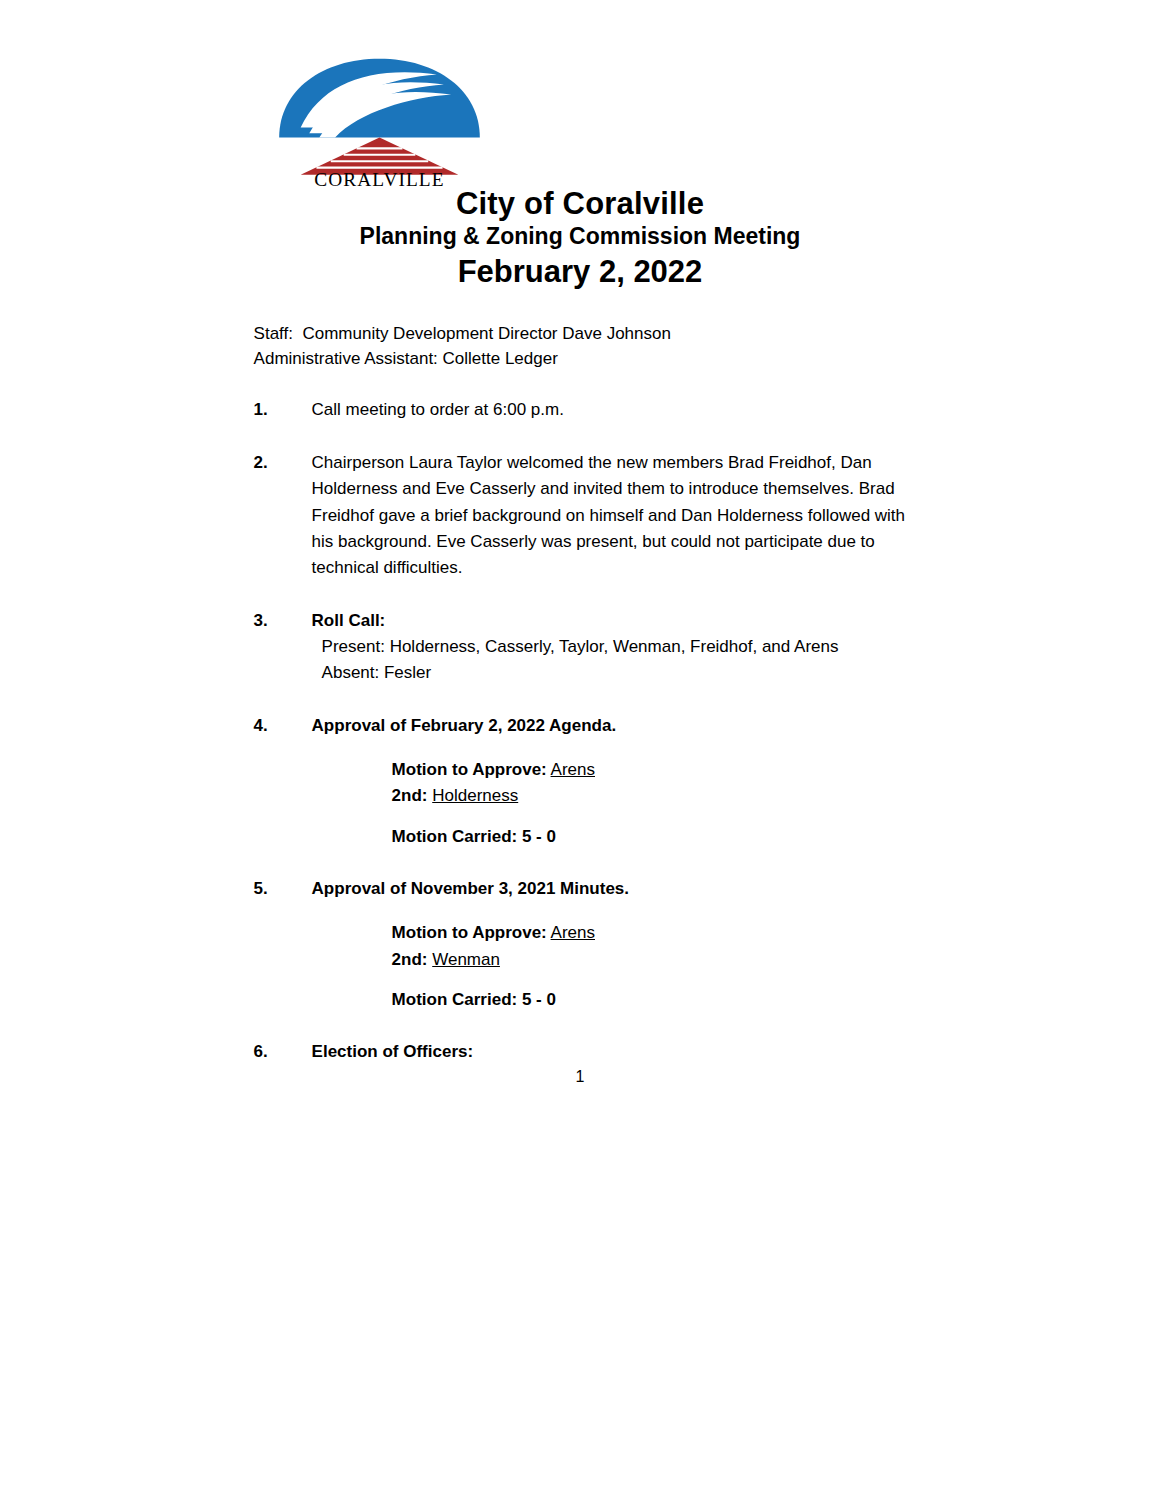City of Coralville logo CORALVILLE
City of Coralville
Planning & Zoning Commission Meeting
February 2, 2022
Staff: Community Development Director Dave Johnson
Administrative Assistant: Collette Ledger
1.
Call meeting to order at 6:00 p.m.
2.
Chairperson Laura Taylor welcomed the new members Brad Freidhof, Dan Holderness and Eve Casserly and invited them to introduce themselves. Brad Freidhof gave a brief background on himself and Dan Holderness followed with his background. Eve Casserly was present, but could not participate due to technical difficulties.
3.
Roll Call:
Present: Holderness, Casserly, Taylor, Wenman, Freidhof, and Arens
Absent: Fesler
4.
Approval of February 2, 2022 Agenda.
Motion to Approve: Arens
2nd: Holderness
Motion Carried: 5 - 0
5.
Approval of November 3, 2021 Minutes.
Motion to Approve: Arens
2nd: Wenman
Motion Carried: 5 - 0
6.
Election of Officers:
1